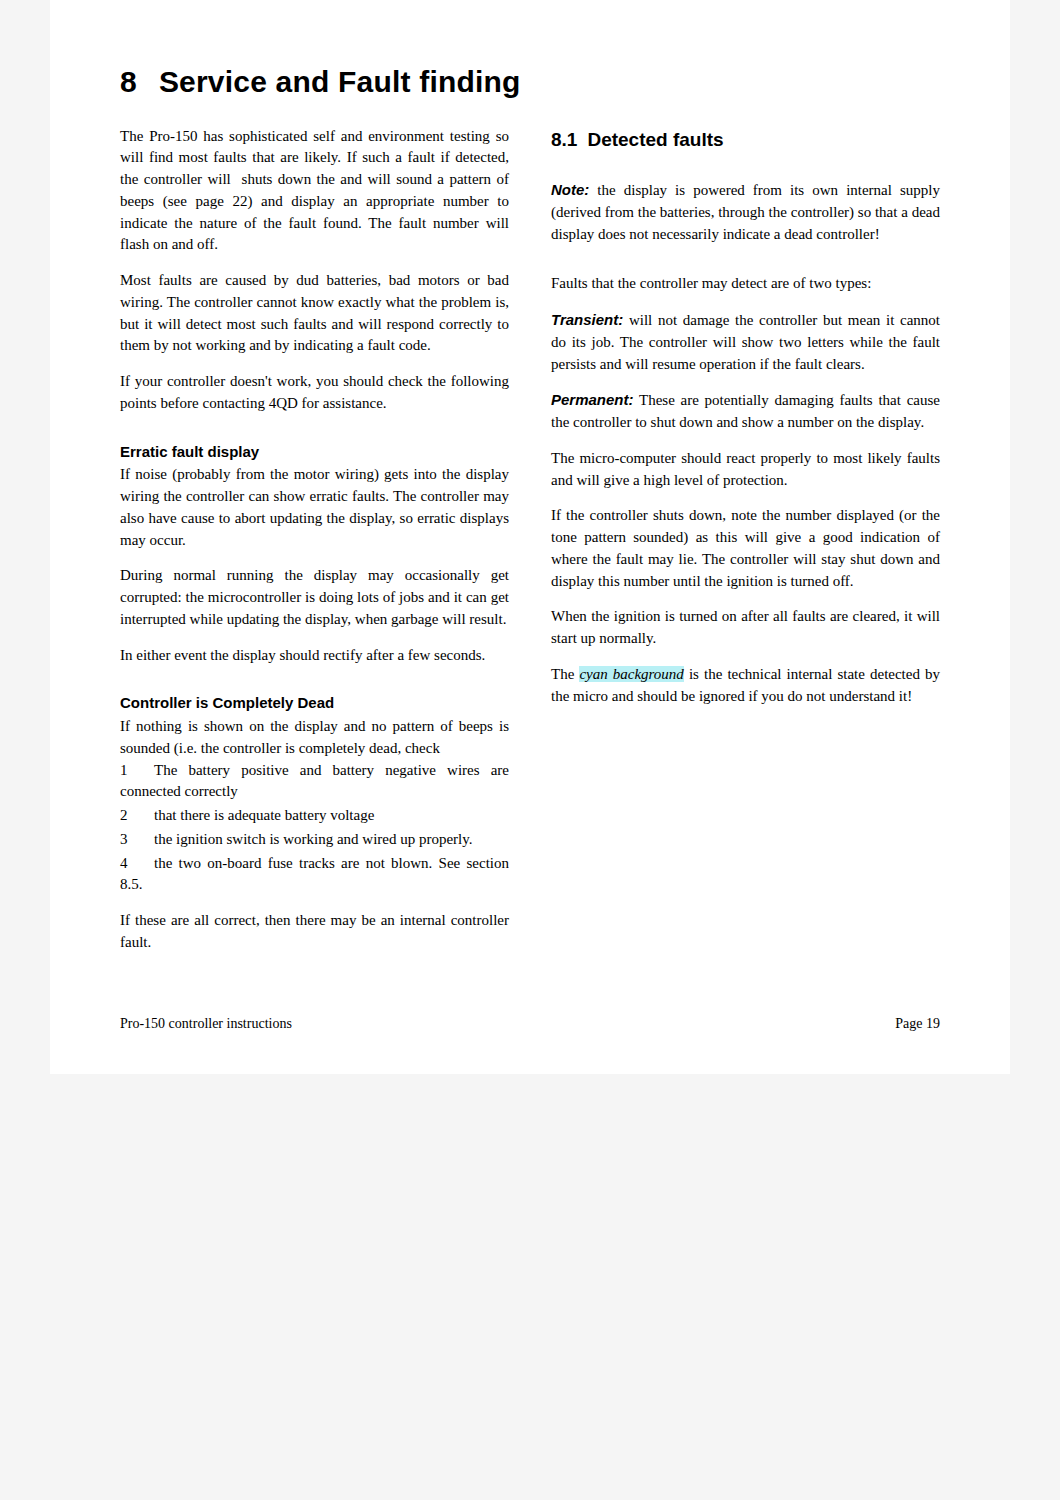8 Service and Fault finding
The Pro-150 has sophisticated self and environment testing so will find most faults that are likely. If such a fault if detected, the controller will shuts down the and will sound a pattern of beeps (see page 22) and display an appropriate number to indicate the nature of the fault found. The fault number will flash on and off.
Most faults are caused by dud batteries, bad motors or bad wiring. The controller cannot know exactly what the problem is, but it will detect most such faults and will respond correctly to them by not working and by indicating a fault code.
If your controller doesn't work, you should check the following points before contacting 4QD for assistance.
Erratic fault display
If noise (probably from the motor wiring) gets into the display wiring the controller can show erratic faults. The controller may also have cause to abort updating the display, so erratic displays may occur.
During normal running the display may occasionally get corrupted: the microcontroller is doing lots of jobs and it can get interrupted while updating the display, when garbage will result.
In either event the display should rectify after a few seconds.
Controller is Completely Dead
If nothing is shown on the display and no pattern of beeps is sounded (i.e. the controller is completely dead, check
1 The battery positive and battery negative wires are connected correctly
2that there is adequate battery voltage
3the ignition switch is working and wired up properly.
4the two on-board fuse tracks are not blown. See section 8.5.
If these are all correct, then there may be an internal controller fault.
8.1 Detected faults
Note: the display is powered from its own internal supply (derived from the batteries, through the controller) so that a dead display does not necessarily indicate a dead controller!
Faults that the controller may detect are of two types:
Transient: will not damage the controller but mean it cannot do its job. The controller will show two letters while the fault persists and will resume operation if the fault clears.
Permanent: These are potentially damaging faults that cause the controller to shut down and show a number on the display.
The micro-computer should react properly to most likely faults and will give a high level of protection.
If the controller shuts down, note the number displayed (or the tone pattern sounded) as this will give a good indication of where the fault may lie. The controller will stay shut down and display this number until the ignition is turned off.
When the ignition is turned on after all faults are cleared, it will start up normally.
The cyan background is the technical internal state detected by the micro and should be ignored if you do not understand it!
Pro-150 controller instructions Page 19